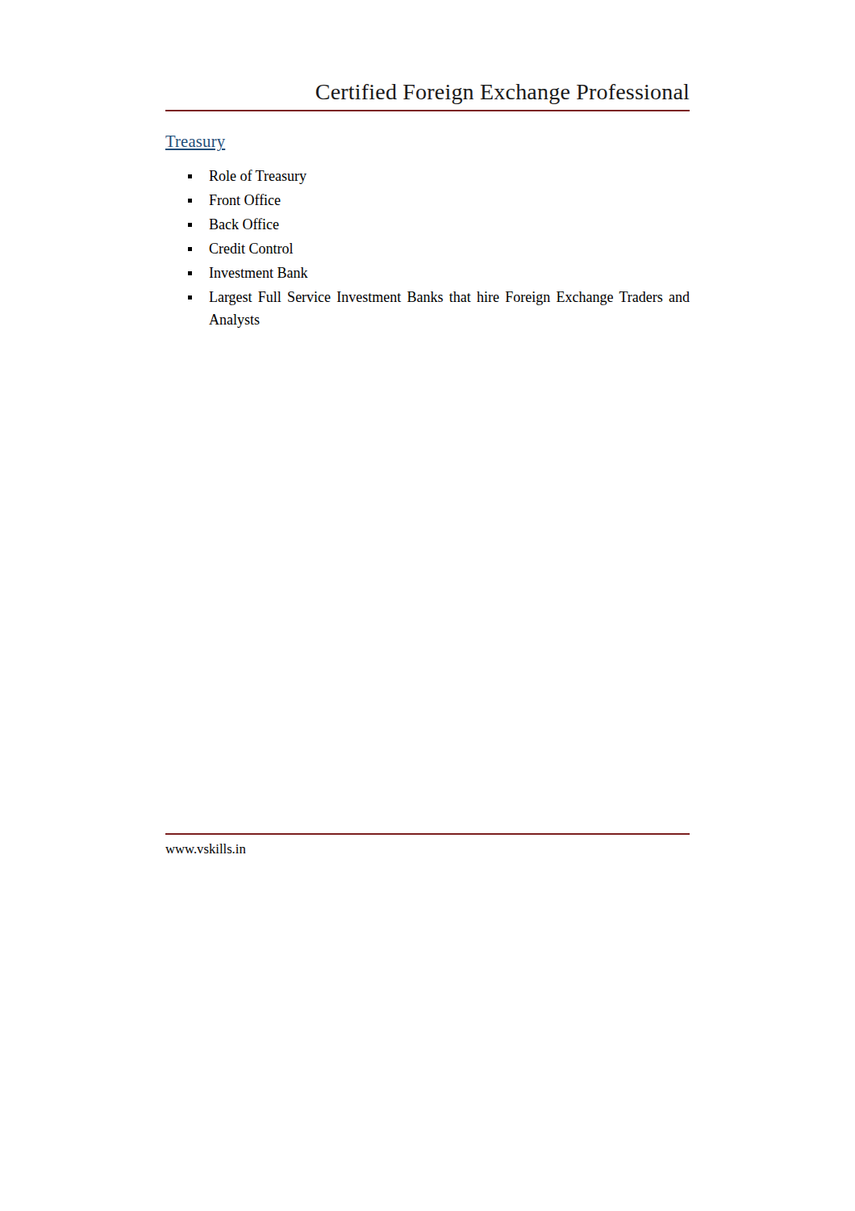Certified Foreign Exchange Professional
Treasury
Role of Treasury
Front Office
Back Office
Credit Control
Investment Bank
Largest Full Service Investment Banks that hire Foreign Exchange Traders and Analysts
www.vskills.in